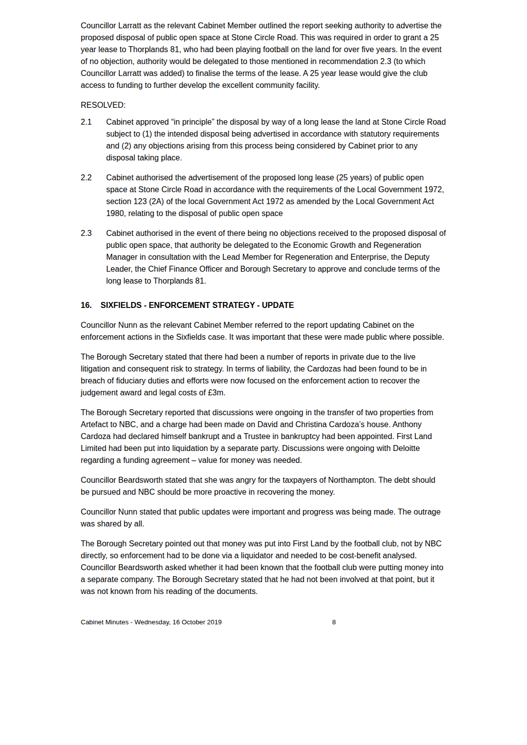Councillor Larratt as the relevant Cabinet Member outlined the report seeking authority to advertise the proposed disposal of public open space at Stone Circle Road. This was required in order to grant a 25 year lease to Thorplands 81, who had been playing football on the land for over five years. In the event of no objection, authority would be delegated to those mentioned in recommendation 2.3 (to which Councillor Larratt was added) to finalise the terms of the lease. A 25 year lease would give the club access to funding to further develop the excellent community facility.
RESOLVED:
2.1
Cabinet approved “in principle” the disposal by way of a long lease the land at Stone Circle Road subject to (1) the intended disposal being advertised in accordance with statutory requirements and (2) any objections arising from this process being considered by Cabinet prior to any disposal taking place.
2.2
Cabinet authorised the advertisement of the proposed long lease (25 years) of public open space at Stone Circle Road in accordance with the requirements of the Local Government 1972, section 123 (2A) of the local Government Act 1972 as amended by the Local Government Act 1980, relating to the disposal of public open space
2.3
Cabinet authorised in the event of there being no objections received to the proposed disposal of public open space, that authority be delegated to the Economic Growth and Regeneration Manager in consultation with the Lead Member for Regeneration and Enterprise, the Deputy Leader, the Chief Finance Officer and Borough Secretary to approve and conclude terms of the long lease to Thorplands 81.
16. SIXFIELDS - ENFORCEMENT STRATEGY - UPDATE
Councillor Nunn as the relevant Cabinet Member referred to the report updating Cabinet on the enforcement actions in the Sixfields case. It was important that these were made public where possible.
The Borough Secretary stated that there had been a number of reports in private due to the live litigation and consequent risk to strategy. In terms of liability, the Cardozas had been found to be in breach of fiduciary duties and efforts were now focused on the enforcement action to recover the judgement award and legal costs of £3m.
The Borough Secretary reported that discussions were ongoing in the transfer of two properties from Artefact to NBC, and a charge had been made on David and Christina Cardoza’s house. Anthony Cardoza had declared himself bankrupt and a Trustee in bankruptcy had been appointed. First Land Limited had been put into liquidation by a separate party. Discussions were ongoing with Deloitte regarding a funding agreement – value for money was needed.
Councillor Beardsworth stated that she was angry for the taxpayers of Northampton. The debt should be pursued and NBC should be more proactive in recovering the money.
Councillor Nunn stated that public updates were important and progress was being made. The outrage was shared by all.
The Borough Secretary pointed out that money was put into First Land by the football club, not by NBC directly, so enforcement had to be done via a liquidator and needed to be cost-benefit analysed. Councillor Beardsworth asked whether it had been known that the football club were putting money into a separate company. The Borough Secretary stated that he had not been involved at that point, but it was not known from his reading of the documents.
Cabinet Minutes - Wednesday, 16 October 2019
8